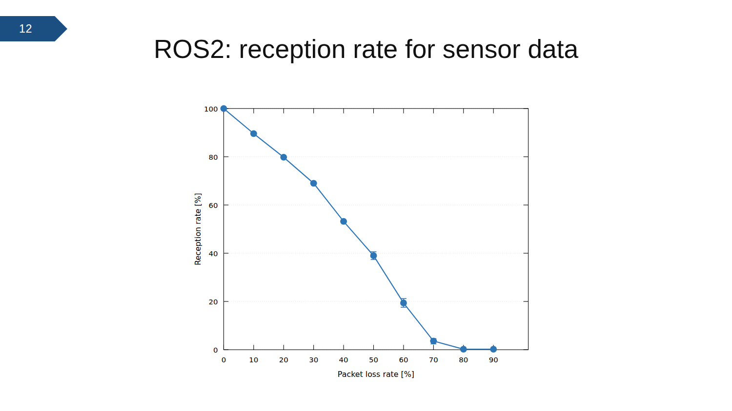12
ROS2: reception rate for sensor data
0 20 40 60 80 100 0 10 20 30 40 50 60 70 80 90 Packet loss rate [%] Reception rate [%]